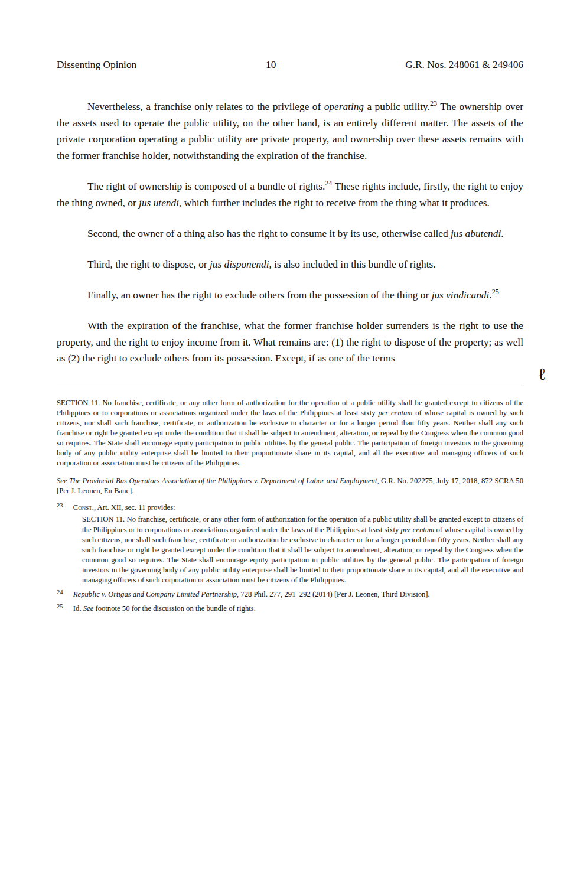Dissenting Opinion
10
G.R. Nos. 248061 & 249406
Nevertheless, a franchise only relates to the privilege of operating a public utility.23 The ownership over the assets used to operate the public utility, on the other hand, is an entirely different matter. The assets of the private corporation operating a public utility are private property, and ownership over these assets remains with the former franchise holder, notwithstanding the expiration of the franchise.
The right of ownership is composed of a bundle of rights.24 These rights include, firstly, the right to enjoy the thing owned, or jus utendi, which further includes the right to receive from the thing what it produces.
Second, the owner of a thing also has the right to consume it by its use, otherwise called jus abutendi.
Third, the right to dispose, or jus disponendi, is also included in this bundle of rights.
Finally, an owner has the right to exclude others from the possession of the thing or jus vindicandi.25
With the expiration of the franchise, what the former franchise holder surrenders is the right to use the property, and the right to enjoy income from it. What remains are: (1) the right to dispose of the property; as well as (2) the right to exclude others from its possession. Except, if as one of the terms
ℓ
SECTION 11. No franchise, certificate, or any other form of authorization for the operation of a public utility shall be granted except to citizens of the Philippines or to corporations or associations organized under the laws of the Philippines at least sixty per centum of whose capital is owned by such citizens, nor shall such franchise, certificate, or authorization be exclusive in character or for a longer period than fifty years. Neither shall any such franchise or right be granted except under the condition that it shall be subject to amendment, alteration, or repeal by the Congress when the common good so requires. The State shall encourage equity participation in public utilities by the general public. The participation of foreign investors in the governing body of any public utility enterprise shall be limited to their proportionate share in its capital, and all the executive and managing officers of such corporation or association must be citizens of the Philippines.
See The Provincial Bus Operators Association of the Philippines v. Department of Labor and Employment, G.R. No. 202275, July 17, 2018, 872 SCRA 50 [Per J. Leonen, En Banc].
23 Const., Art. XII, sec. 11 provides: SECTION 11. No franchise, certificate, or any other form of authorization for the operation of a public utility shall be granted except to citizens of the Philippines or to corporations or associations organized under the laws of the Philippines at least sixty per centum of whose capital is owned by such citizens, nor shall such franchise, certificate or authorization be exclusive in character or for a longer period than fifty years. Neither shall any such franchise or right be granted except under the condition that it shall be subject to amendment, alteration, or repeal by the Congress when the common good so requires. The State shall encourage equity participation in public utilities by the general public. The participation of foreign investors in the governing body of any public utility enterprise shall be limited to their proportionate share in its capital, and all the executive and managing officers of such corporation or association must be citizens of the Philippines.
24 Republic v. Ortigas and Company Limited Partnership, 728 Phil. 277, 291–292 (2014) [Per J. Leonen, Third Division].
25 Id. See footnote 50 for the discussion on the bundle of rights.